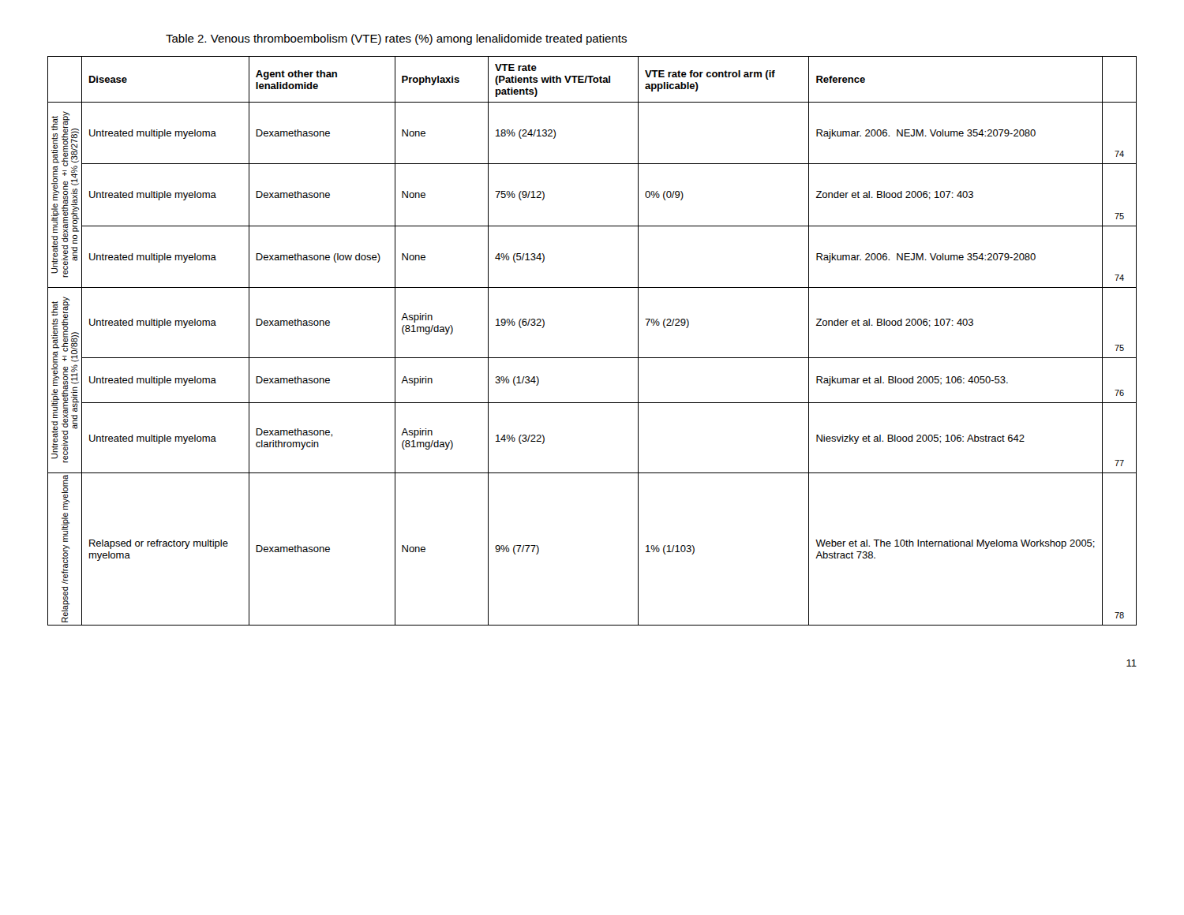Table 2. Venous thromboembolism (VTE) rates (%) among lenalidomide treated patients
| | Disease | Agent other than lenalidomide | Prophylaxis | VTE rate (Patients with VTE/Total patients) | VTE rate for control arm (if applicable) | Reference | |
| --- | --- | --- | --- | --- | --- | --- | --- |
| Untreated multiple myeloma patients that received dexamethasone ± chemotherapy and no prophylaxis (14% (38/278)) | Untreated multiple myeloma | Dexamethasone | None | 18% (24/132) | | Rajkumar. 2006. NEJM. Volume 354:2079-2080 | 74 |
| Untreated multiple myeloma | Dexamethasone | None | 75% (9/12) | 0% (0/9) | Zonder et al. Blood 2006; 107: 403 | 75 |
| Untreated multiple myeloma | Dexamethasone (low dose) | None | 4% (5/134) | | Rajkumar. 2006. NEJM. Volume 354:2079-2080 | 74 |
| Untreated multiple myeloma patients that received dexamethasone ± chemotherapy and aspirin (11% (10/88)) | Untreated multiple myeloma | Dexamethasone | Aspirin (81mg/day) | 19% (6/32) | 7% (2/29) | Zonder et al. Blood 2006; 107: 403 | 75 |
| Untreated multiple myeloma | Dexamethasone | Aspirin | 3% (1/34) | | Rajkumar et al. Blood 2005; 106: 4050-53. | 76 |
| Untreated multiple myeloma | Dexamethasone, clarithromycin | Aspirin (81mg/day) | 14% (3/22) | | Niesvizky et al. Blood 2005; 106: Abstract 642 | 77 |
| Relapsed /refractory multiple myeloma | Relapsed or refractory multiple myeloma | Dexamethasone | None | 9% (7/77) | 1% (1/103) | Weber et al. The 10th International Myeloma Workshop 2005; Abstract 738. | 78 |
11